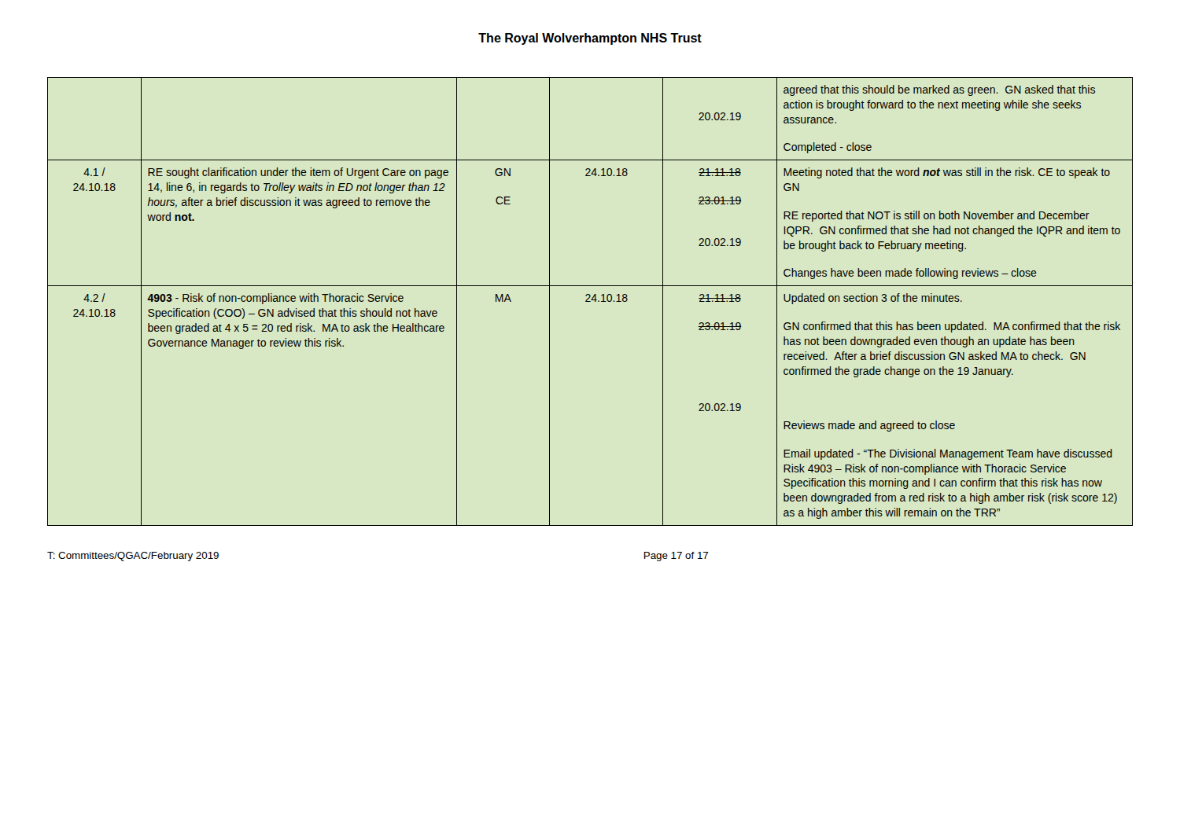The Royal Wolverhampton NHS Trust
| | | | | 20.02.19 | agreed that this should be marked as green. GN asked that this action is brought forward to the next meeting while she seeks assurance. Completed - close |
| 4.1 / 24.10.18 | RE sought clarification under the item of Urgent Care on page 14, line 6, in regards to Trolley waits in ED not longer than 12 hours, after a brief discussion it was agreed to remove the word not. | GN CE | 24.10.18 | 21.11.18 23.01.19 20.02.19 | Meeting noted that the word not was still in the risk. CE to speak to GN RE reported that NOT is still on both November and December IQPR. GN confirmed that she had not changed the IQPR and item to be brought back to February meeting. Changes have been made following reviews – close |
| 4.2 / 24.10.18 | 4903 - Risk of non-compliance with Thoracic Service Specification (COO) – GN advised that this should not have been graded at 4 x 5 = 20 red risk. MA to ask the Healthcare Governance Manager to review this risk. | MA | 24.10.18 | 21.11.18 23.01.19 20.02.19 | Updated on section 3 of the minutes. GN confirmed that this has been updated. MA confirmed that the risk has not been downgraded even though an update has been received. After a brief discussion GN asked MA to check. GN confirmed the grade change on the 19 January. Reviews made and agreed to close Email updated - “The Divisional Management Team have discussed Risk 4903 – Risk of non-compliance with Thoracic Service Specification this morning and I can confirm that this risk has now been downgraded from a red risk to a high amber risk (risk score 12) as a high amber this will remain on the TRR” |
T: Committees/QGAC/February 2019 Page 17 of 17